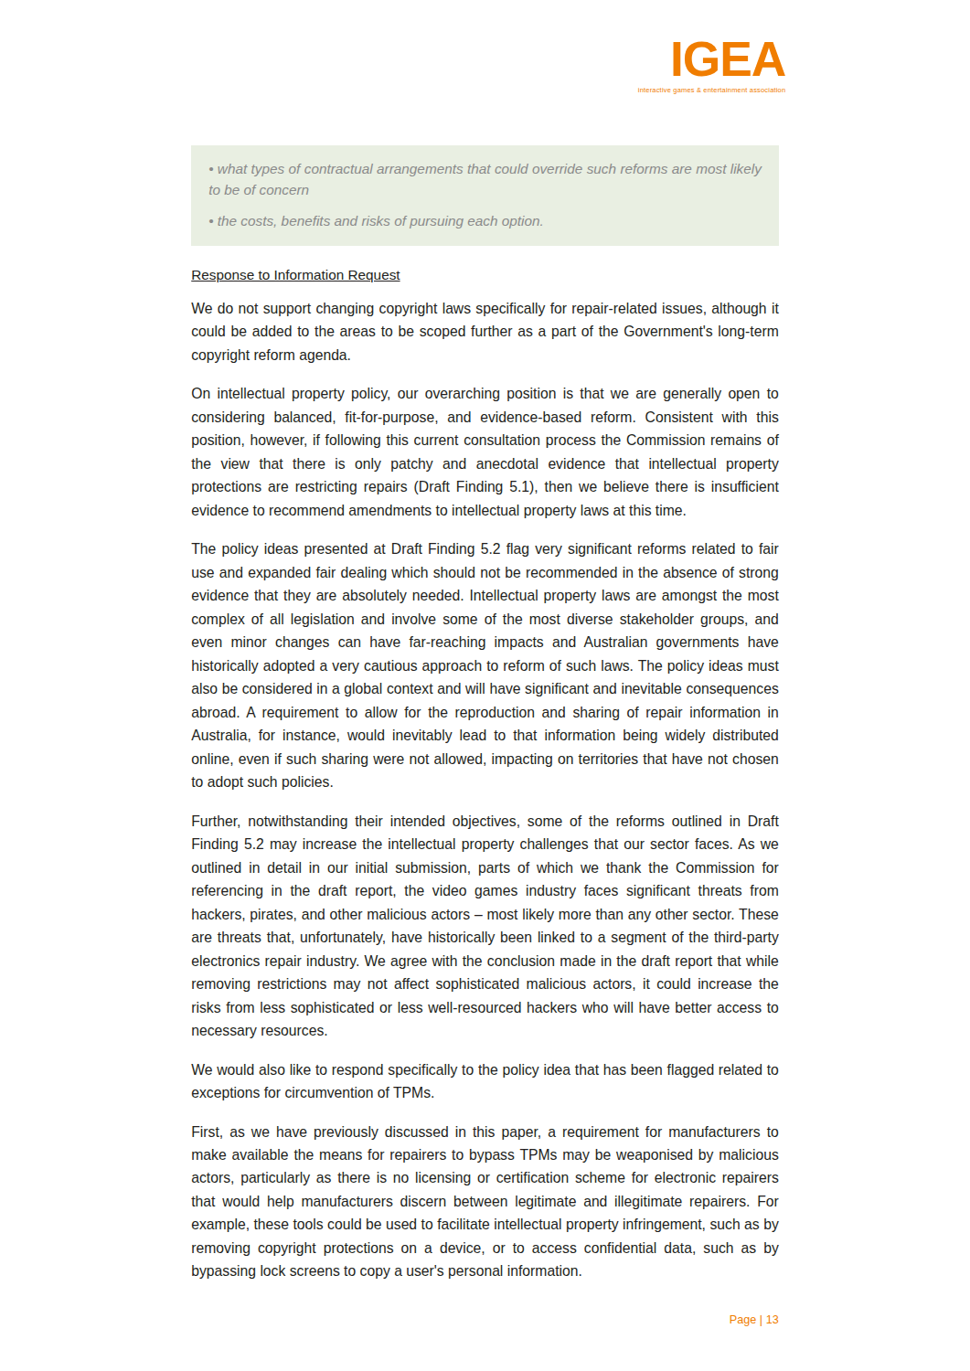IGEA interactive games & entertainment association
• what types of contractual arrangements that could override such reforms are most likely to be of concern
• the costs, benefits and risks of pursuing each option.
Response to Information Request
We do not support changing copyright laws specifically for repair-related issues, although it could be added to the areas to be scoped further as a part of the Government's long-term copyright reform agenda.
On intellectual property policy, our overarching position is that we are generally open to considering balanced, fit-for-purpose, and evidence-based reform. Consistent with this position, however, if following this current consultation process the Commission remains of the view that there is only patchy and anecdotal evidence that intellectual property protections are restricting repairs (Draft Finding 5.1), then we believe there is insufficient evidence to recommend amendments to intellectual property laws at this time.
The policy ideas presented at Draft Finding 5.2 flag very significant reforms related to fair use and expanded fair dealing which should not be recommended in the absence of strong evidence that they are absolutely needed. Intellectual property laws are amongst the most complex of all legislation and involve some of the most diverse stakeholder groups, and even minor changes can have far-reaching impacts and Australian governments have historically adopted a very cautious approach to reform of such laws. The policy ideas must also be considered in a global context and will have significant and inevitable consequences abroad. A requirement to allow for the reproduction and sharing of repair information in Australia, for instance, would inevitably lead to that information being widely distributed online, even if such sharing were not allowed, impacting on territories that have not chosen to adopt such policies.
Further, notwithstanding their intended objectives, some of the reforms outlined in Draft Finding 5.2 may increase the intellectual property challenges that our sector faces. As we outlined in detail in our initial submission, parts of which we thank the Commission for referencing in the draft report, the video games industry faces significant threats from hackers, pirates, and other malicious actors – most likely more than any other sector. These are threats that, unfortunately, have historically been linked to a segment of the third-party electronics repair industry. We agree with the conclusion made in the draft report that while removing restrictions may not affect sophisticated malicious actors, it could increase the risks from less sophisticated or less well-resourced hackers who will have better access to necessary resources.
We would also like to respond specifically to the policy idea that has been flagged related to exceptions for circumvention of TPMs.
First, as we have previously discussed in this paper, a requirement for manufacturers to make available the means for repairers to bypass TPMs may be weaponised by malicious actors, particularly as there is no licensing or certification scheme for electronic repairers that would help manufacturers discern between legitimate and illegitimate repairers. For example, these tools could be used to facilitate intellectual property infringement, such as by removing copyright protections on a device, or to access confidential data, such as by bypassing lock screens to copy a user's personal information.
Page | 13